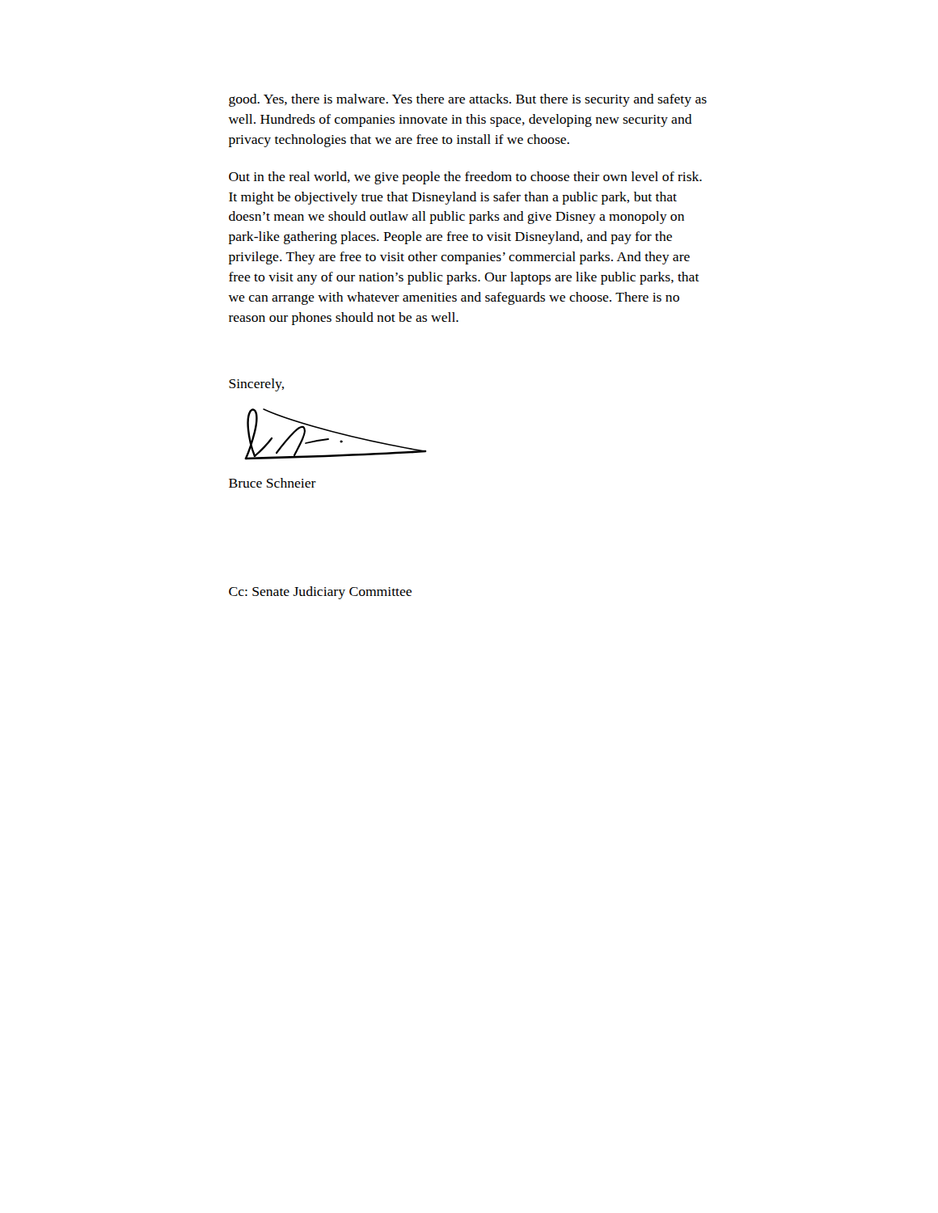good. Yes, there is malware. Yes there are attacks. But there is security and safety as well. Hundreds of companies innovate in this space, developing new security and privacy technologies that we are free to install if we choose.
Out in the real world, we give people the freedom to choose their own level of risk. It might be objectively true that Disneyland is safer than a public park, but that doesn’t mean we should outlaw all public parks and give Disney a monopoly on park-like gathering places. People are free to visit Disneyland, and pay for the privilege. They are free to visit other companies’ commercial parks. And they are free to visit any of our nation’s public parks. Our laptops are like public parks, that we can arrange with whatever amenities and safeguards we choose. There is no reason our phones should not be as well.
Sincerely,
Signature
Bruce Schneier
Cc: Senate Judiciary Committee